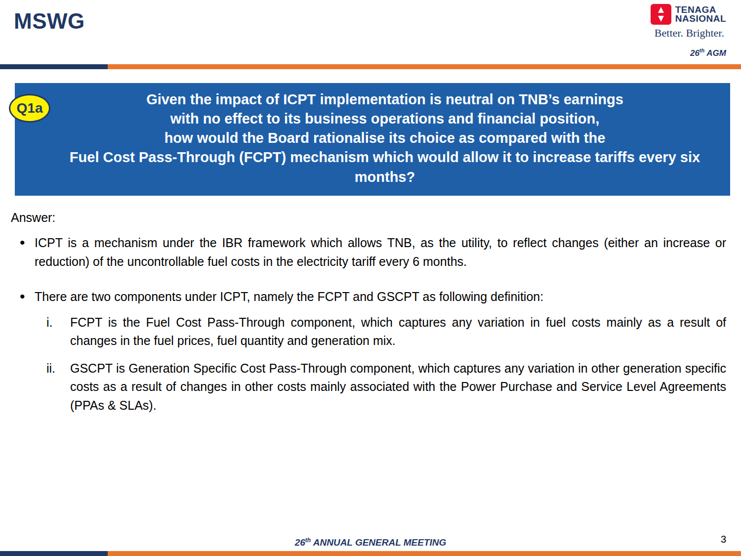MSWG
TENAGA
NASIONAL
Better. Brighter.
26th AGM
Q1a
Given the impact of ICPT implementation is neutral on TNB’s earnings
with no effect to its business operations and financial position,
how would the Board rationalise its choice as compared with the
Fuel Cost Pass-Through (FCPT) mechanism which would allow it to increase tariffs every six months?
Answer:
ICPT is a mechanism under the IBR framework which allows TNB, as the utility, to reflect changes (either an increase or reduction) of the uncontrollable fuel costs in the electricity tariff every 6 months.
There are two components under ICPT, namely the FCPT and GSCPT as following definition:
FCPT is the Fuel Cost Pass-Through component, which captures any variation in fuel costs mainly as a result of changes in the fuel prices, fuel quantity and generation mix.
GSCPT is Generation Specific Cost Pass-Through component, which captures any variation in other generation specific costs as a result of changes in other costs mainly associated with the Power Purchase and Service Level Agreements (PPAs & SLAs).
26th ANNUAL GENERAL MEETING
3